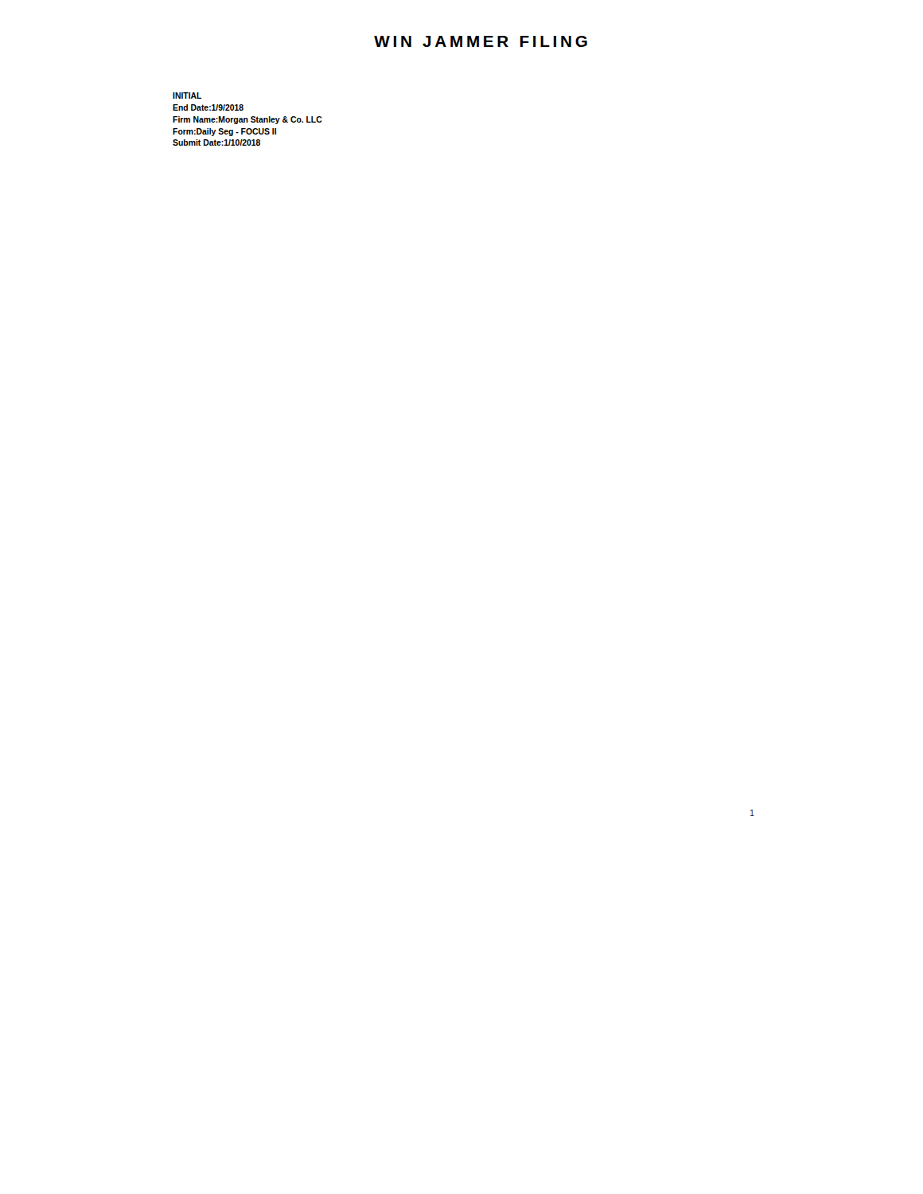WIN JAMMER FILING
INITIAL
End Date:1/9/2018
Firm Name:Morgan Stanley & Co. LLC
Form:Daily Seg - FOCUS II
Submit Date:1/10/2018
1